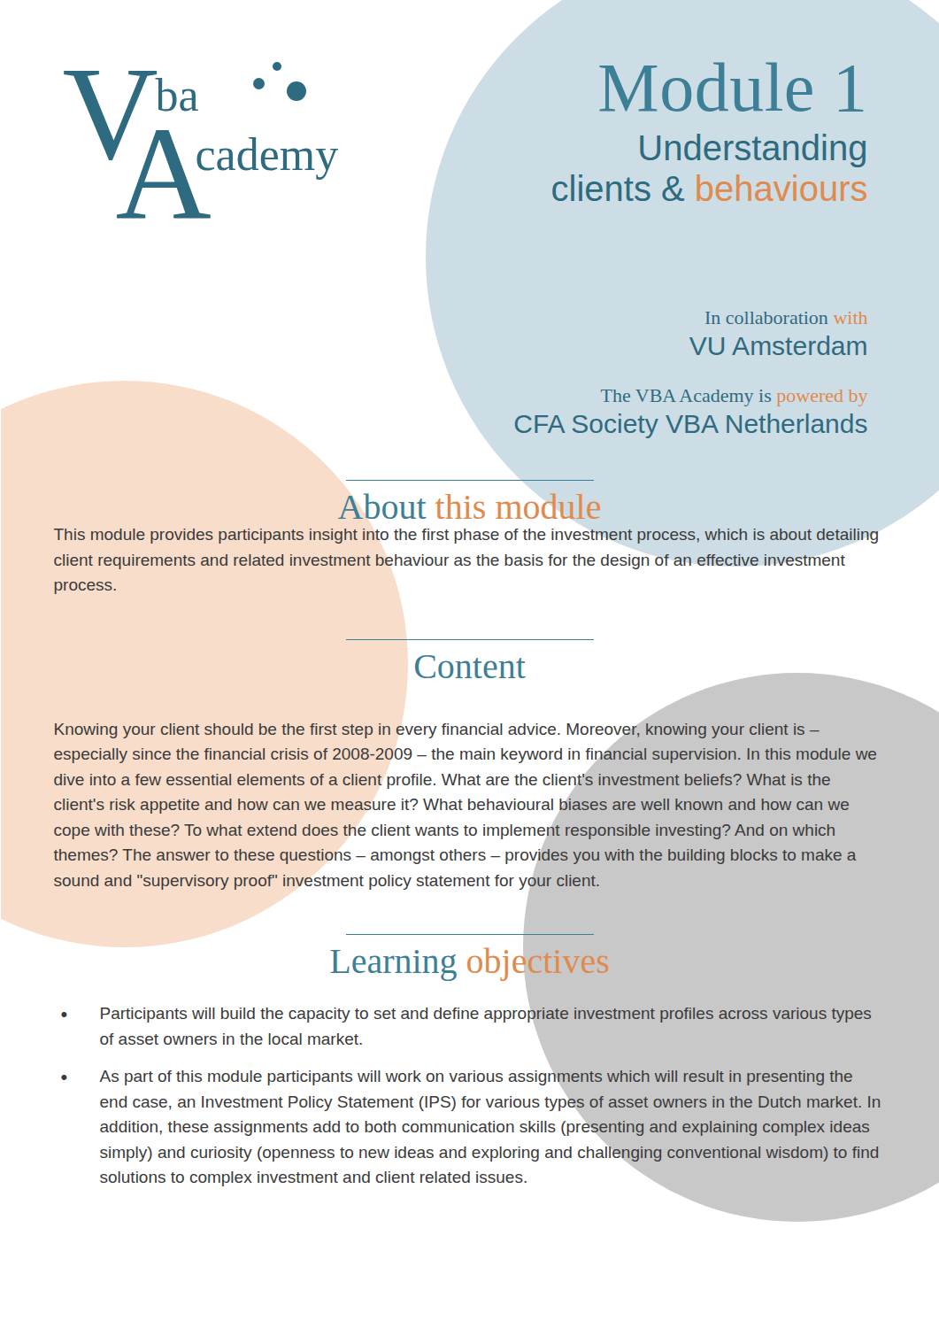V ba A cademy
Module 1
Understanding
clients & behaviours
In collaboration with
VU Amsterdam
The VBA Academy is powered by
CFA Society VBA Netherlands
About this module
This module provides participants insight into the first phase of the investment process, which is about detailing client requirements and related investment behaviour as the basis for the design of an effective investment process.
Content
Knowing your client should be the first step in every financial advice. Moreover, knowing your client is – especially since the financial crisis of 2008-2009 – the main keyword in financial supervision. In this module we dive into a few essential elements of a client profile. What are the client's investment beliefs? What is the client's risk appetite and how can we measure it? What behavioural biases are well known and how can we cope with these? To what extend does the client wants to implement responsible investing? And on which themes? The answer to these questions – amongst others – provides you with the building blocks to make a sound and "supervisory proof" investment policy statement for your client.
Learning objectives
Participants will build the capacity to set and define appropriate investment profiles across various types of asset owners in the local market.
As part of this module participants will work on various assignments which will result in presenting the end case, an Investment Policy Statement (IPS) for various types of asset owners in the Dutch market. In addition, these assignments add to both communication skills (presenting and explaining complex ideas simply) and curiosity (openness to new ideas and exploring and challenging conventional wisdom) to find solutions to complex investment and client related issues.